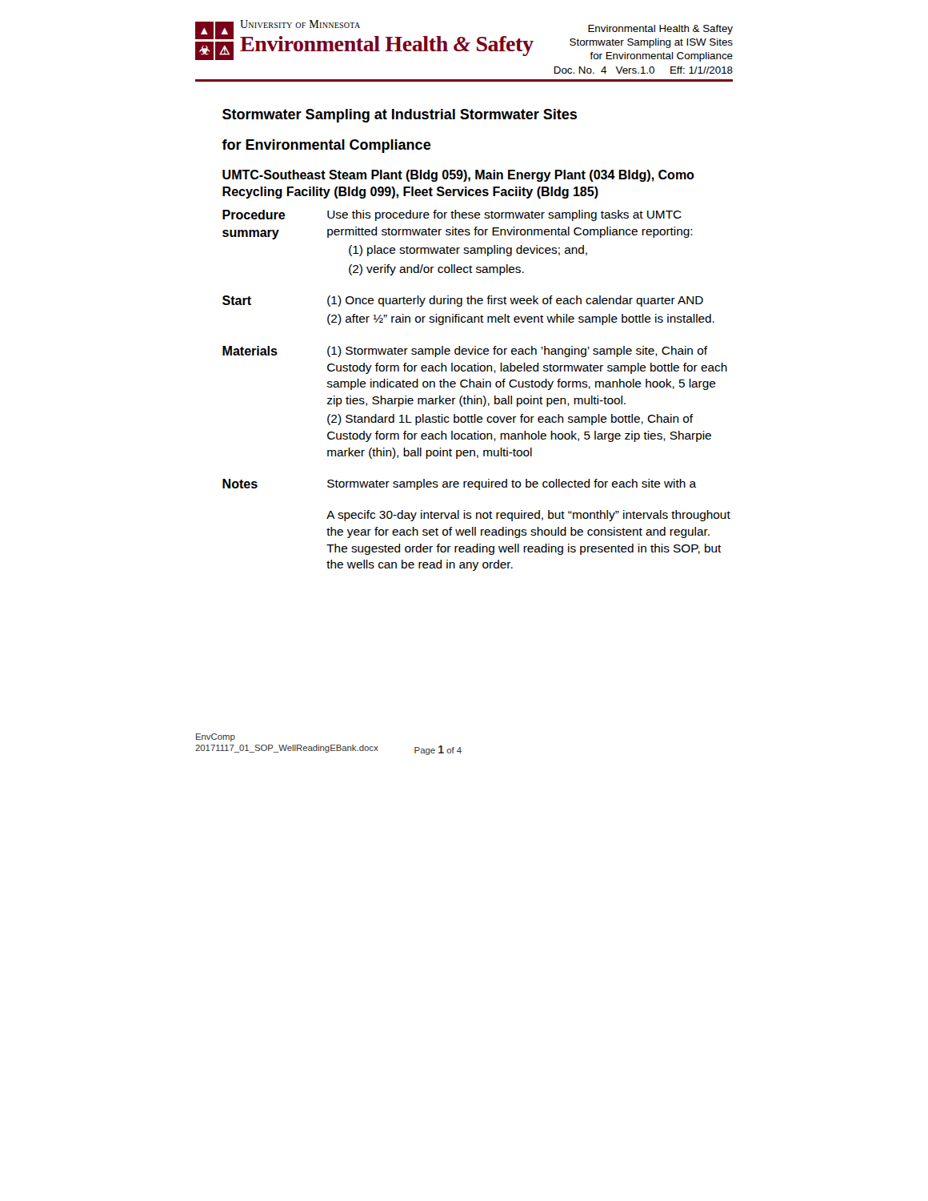▲▲ ☣⚠
University of Minnesota Environmental Health & Safety
Environmental Health & Saftey
Stormwater Sampling at ISW Sites
for Environmental Compliance
Doc. No. 4 Vers.1.0 Eff: 1/1//2018
Stormwater Sampling at Industrial Stormwater Sites
for Environmental Compliance
UMTC-Southeast Steam Plant (Bldg 059), Main Energy Plant (034 Bldg), Como Recycling Facility (Bldg 099), Fleet Services Faciity (Bldg 185)
| Procedure summary | Use this procedure for these stormwater sampling tasks at UMTC permitted stormwater sites for Environmental Compliance reporting: (1) place stormwater sampling devices; and, (2) verify and/or collect samples. |
| Start | (1) Once quarterly during the first week of each calendar quarter AND (2) after ½” rain or significant melt event while sample bottle is installed. |
| Materials | (1) Stormwater sample device for each ’hanging’ sample site, Chain of Custody form for each location, labeled stormwater sample bottle for each sample indicated on the Chain of Custody forms, manhole hook, 5 large zip ties, Sharpie marker (thin), ball point pen, multi-tool. (2) Standard 1L plastic bottle cover for each sample bottle, Chain of Custody form for each location, manhole hook, 5 large zip ties, Sharpie marker (thin), ball point pen, multi-tool |
| Notes | Stormwater samples are required to be collected for each site with a A specifc 30-day interval is not required, but “monthly” intervals throughout the year for each set of well readings should be consistent and regular. The sugested order for reading well reading is presented in this SOP, but the wells can be read in any order. |
EnvComp
20171117_01_SOP_WellReadingEBank.docx Page 1 of 4